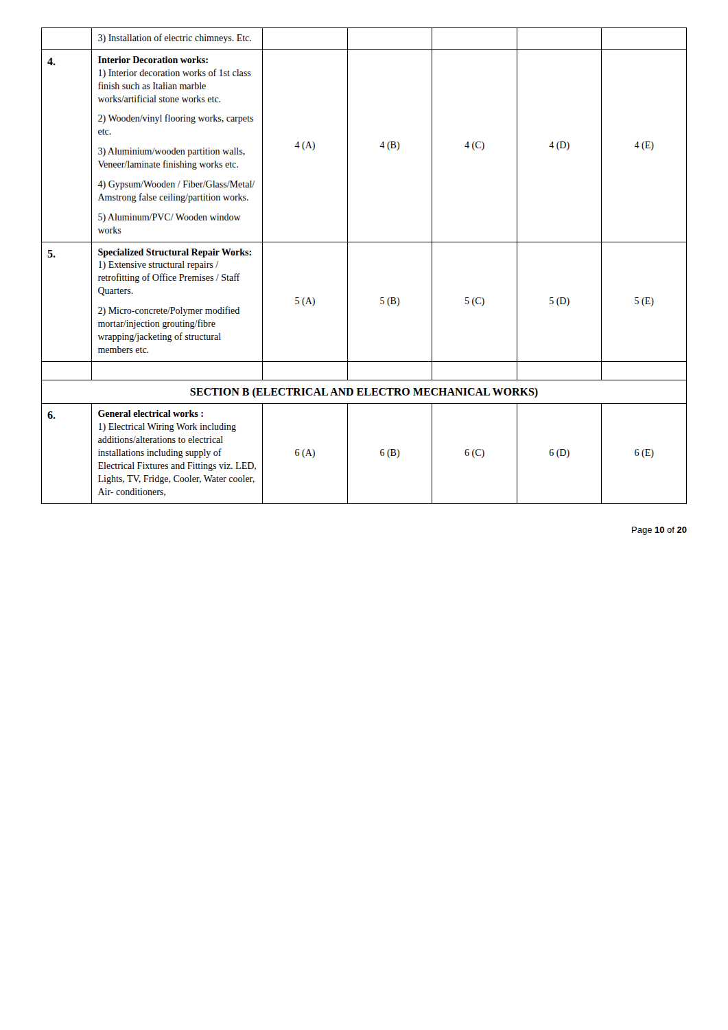| | 3) Installation of electric chimneys. Etc. | | | | | |
| 4. | Interior Decoration works: 1) Interior decoration works of 1st class finish such as Italian marble works/artificial stone works etc. 2) Wooden/vinyl flooring works, carpets etc. 3) Aluminium/wooden partition walls, Veneer/laminate finishing works etc. 4) Gypsum/Wooden / Fiber/Glass/Metal/ Amstrong false ceiling/partition works. 5) Aluminum/PVC/ Wooden window works | 4 (A) | 4 (B) | 4 (C) | 4 (D) | 4 (E) |
| 5. | Specialized Structural Repair Works: 1) Extensive structural repairs / retrofitting of Office Premises / Staff Quarters. 2) Micro-concrete/Polymer modified mortar/injection grouting/fibre wrapping/jacketing of structural members etc. | 5 (A) | 5 (B) | 5 (C) | 5 (D) | 5 (E) |
| SECTION B (ELECTRICAL AND ELECTRO MECHANICAL WORKS) |
| 6. | General electrical works : 1) Electrical Wiring Work including additions/alterations to electrical installations including supply of Electrical Fixtures and Fittings viz. LED, Lights, TV, Fridge, Cooler, Water cooler, Air- conditioners, | 6 (A) | 6 (B) | 6 (C) | 6 (D) | 6 (E) |
Page 10 of 20